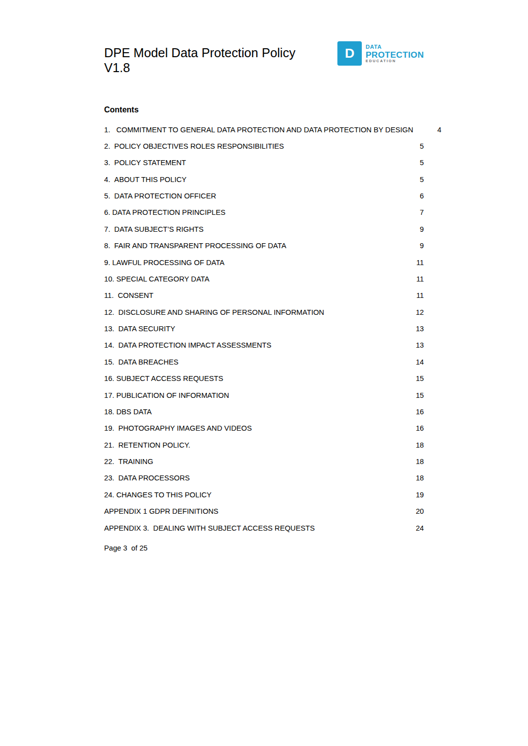DPE Model Data Protection Policy V1.8
D
DATA PROTECTION EDUCATION
Contents
1. COMMITMENT TO GENERAL DATA PROTECTION AND DATA PROTECTION BY DESIGN 4
2. POLICY OBJECTIVES ROLES RESPONSIBILITIES 5
3. POLICY STATEMENT 5
4. ABOUT THIS POLICY 5
5. DATA PROTECTION OFFICER 6
6. DATA PROTECTION PRINCIPLES 7
7. DATA SUBJECT’S RIGHTS 9
8. FAIR AND TRANSPARENT PROCESSING OF DATA 9
9. LAWFUL PROCESSING OF DATA 11
10. SPECIAL CATEGORY DATA 11
11. CONSENT 11
12. DISCLOSURE AND SHARING OF PERSONAL INFORMATION 12
13. DATA SECURITY 13
14. DATA PROTECTION IMPACT ASSESSMENTS 13
15. DATA BREACHES 14
16. SUBJECT ACCESS REQUESTS 15
17. PUBLICATION OF INFORMATION 15
18. DBS DATA 16
19. PHOTOGRAPHY IMAGES AND VIDEOS 16
21. RETENTION POLICY. 18
22. TRAINING 18
23. DATA PROCESSORS 18
24. CHANGES TO THIS POLICY 19
APPENDIX 1 GDPR DEFINITIONS 20
APPENDIX 3. DEALING WITH SUBJECT ACCESS REQUESTS 24
Page 3 of 25